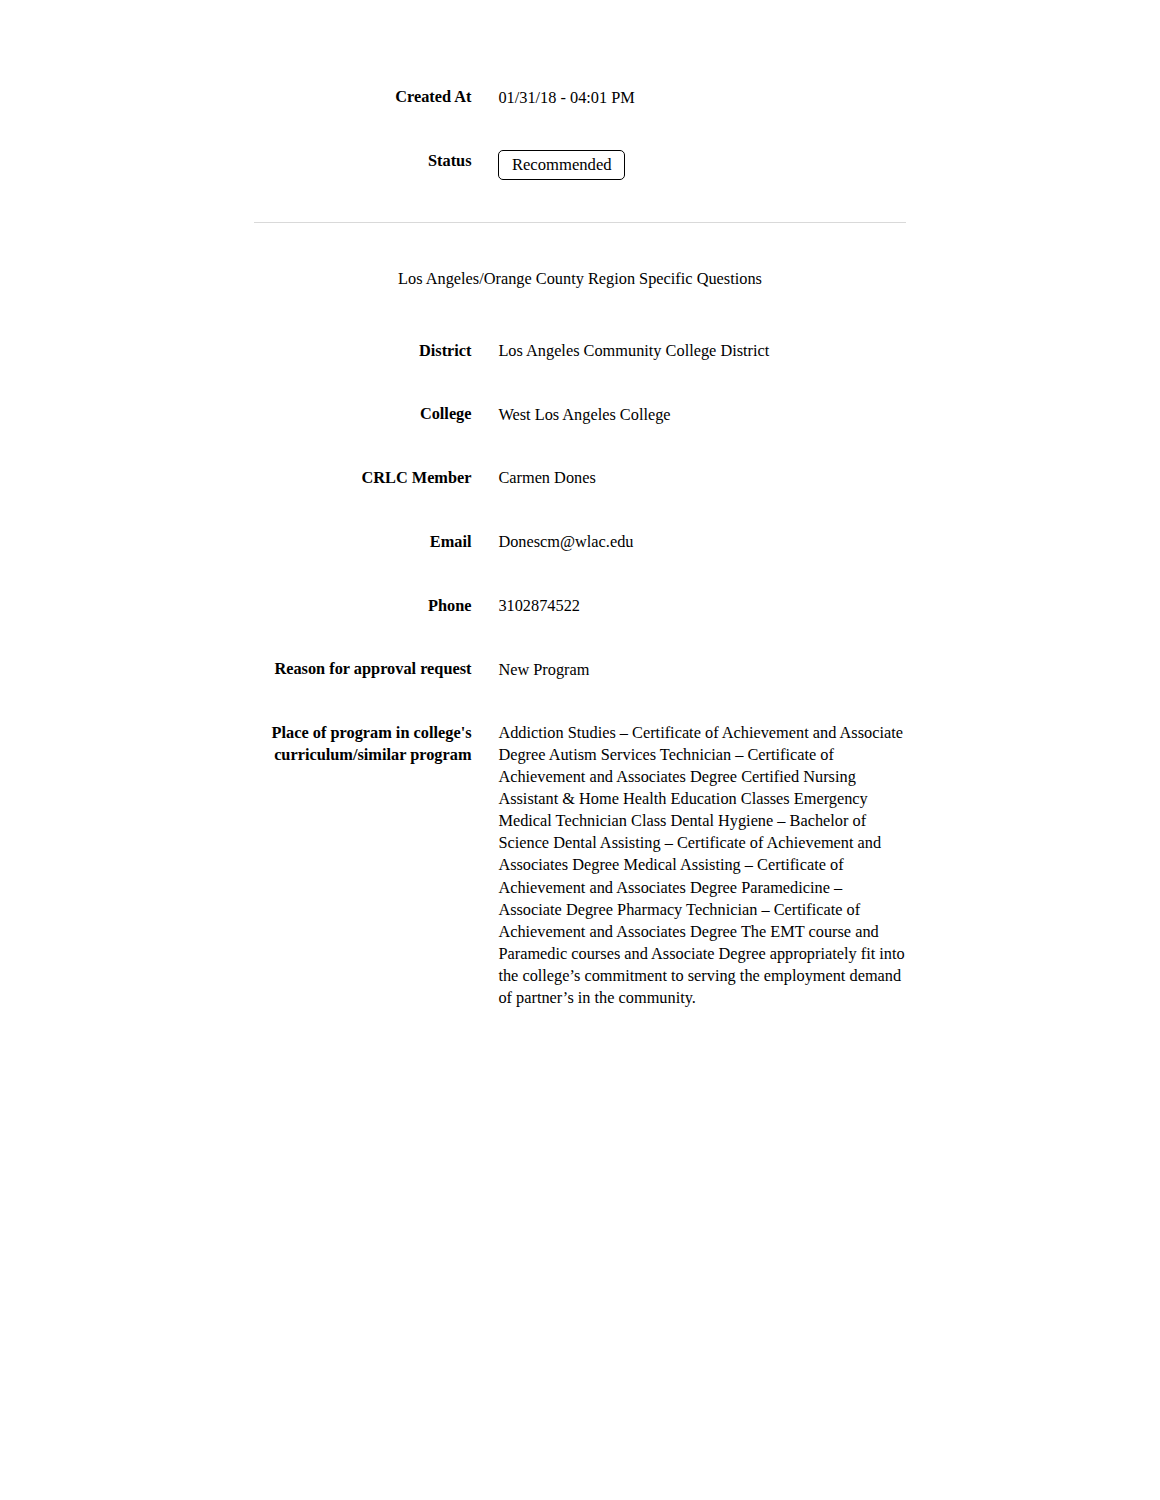Created At
01/31/18 - 04:01 PM
Status
Recommended
Los Angeles/Orange County Region Specific Questions
District
Los Angeles Community College District
College
West Los Angeles College
CRLC Member
Carmen Dones
Email
Donescm@wlac.edu
Phone
3102874522
Reason for approval request
New Program
Place of program in college's curriculum/similar program
Addiction Studies – Certificate of Achievement and Associate Degree Autism Services Technician – Certificate of Achievement and Associates Degree Certified Nursing Assistant & Home Health Education Classes Emergency Medical Technician Class Dental Hygiene – Bachelor of Science Dental Assisting – Certificate of Achievement and Associates Degree Medical Assisting – Certificate of Achievement and Associates Degree Paramedicine – Associate Degree Pharmacy Technician – Certificate of Achievement and Associates Degree The EMT course and Paramedic courses and Associate Degree appropriately fit into the college’s commitment to serving the employment demand of partner’s in the community.